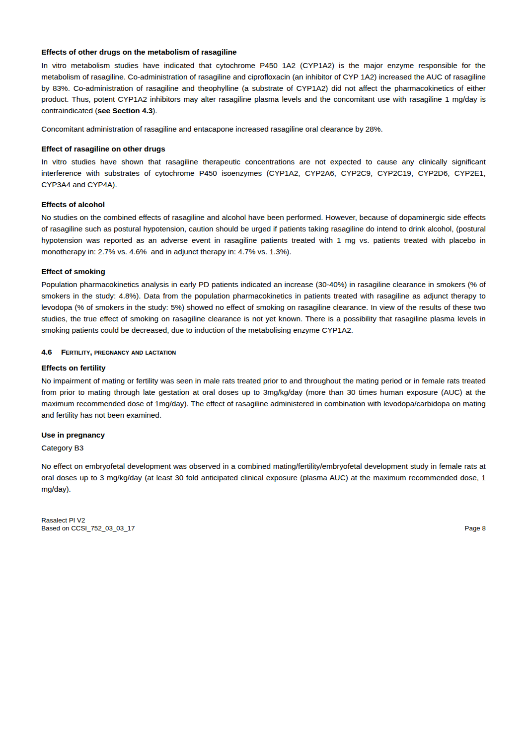Effects of other drugs on the metabolism of rasagiline
In vitro metabolism studies have indicated that cytochrome P450 1A2 (CYP1A2) is the major enzyme responsible for the metabolism of rasagiline. Co-administration of rasagiline and ciprofloxacin (an inhibitor of CYP 1A2) increased the AUC of rasagiline by 83%. Co-administration of rasagiline and theophylline (a substrate of CYP1A2) did not affect the pharmacokinetics of either product. Thus, potent CYP1A2 inhibitors may alter rasagiline plasma levels and the concomitant use with rasagiline 1 mg/day is contraindicated (see Section 4.3).
Concomitant administration of rasagiline and entacapone increased rasagiline oral clearance by 28%.
Effect of rasagiline on other drugs
In vitro studies have shown that rasagiline therapeutic concentrations are not expected to cause any clinically significant interference with substrates of cytochrome P450 isoenzymes (CYP1A2, CYP2A6, CYP2C9, CYP2C19, CYP2D6, CYP2E1, CYP3A4 and CYP4A).
Effects of alcohol
No studies on the combined effects of rasagiline and alcohol have been performed. However, because of dopaminergic side effects of rasagiline such as postural hypotension, caution should be urged if patients taking rasagiline do intend to drink alcohol, (postural hypotension was reported as an adverse event in rasagiline patients treated with 1 mg vs. patients treated with placebo in monotherapy in: 2.7% vs. 4.6% and in adjunct therapy in: 4.7% vs. 1.3%).
Effect of smoking
Population pharmacokinetics analysis in early PD patients indicated an increase (30-40%) in rasagiline clearance in smokers (% of smokers in the study: 4.8%). Data from the population pharmacokinetics in patients treated with rasagiline as adjunct therapy to levodopa (% of smokers in the study: 5%) showed no effect of smoking on rasagiline clearance. In view of the results of these two studies, the true effect of smoking on rasagiline clearance is not yet known. There is a possibility that rasagiline plasma levels in smoking patients could be decreased, due to induction of the metabolising enzyme CYP1A2.
4.6 Fertility, pregnancy and lactation
Effects on fertility
No impairment of mating or fertility was seen in male rats treated prior to and throughout the mating period or in female rats treated from prior to mating through late gestation at oral doses up to 3mg/kg/day (more than 30 times human exposure (AUC) at the maximum recommended dose of 1mg/day). The effect of rasagiline administered in combination with levodopa/carbidopa on mating and fertility has not been examined.
Use in pregnancy
Category B3
No effect on embryofetal development was observed in a combined mating/fertility/embryofetal development study in female rats at oral doses up to 3 mg/kg/day (at least 30 fold anticipated clinical exposure (plasma AUC) at the maximum recommended dose, 1 mg/day).
Rasalect PI V2
Based on CCSI_752_03_03_17
Page 8